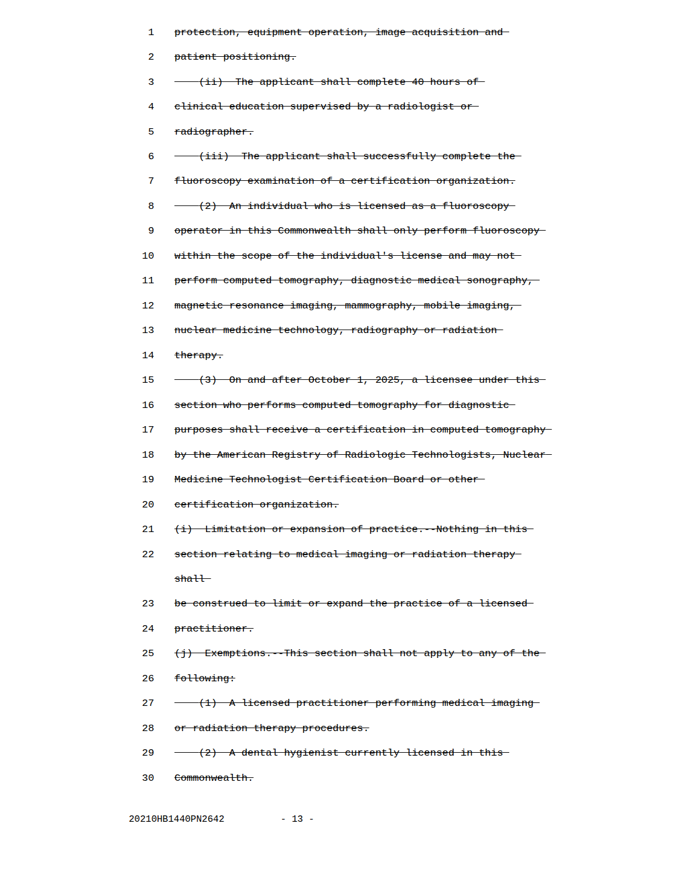protection, equipment operation, image acquisition and
patient positioning.
(ii) The applicant shall complete 40 hours of
clinical education supervised by a radiologist or
radiographer.
(iii) The applicant shall successfully complete the
fluoroscopy examination of a certification organization.
(2) An individual who is licensed as a fluoroscopy
operator in this Commonwealth shall only perform fluoroscopy
within the scope of the individual's license and may not
perform computed tomography, diagnostic medical sonography,
magnetic resonance imaging, mammography, mobile imaging,
nuclear medicine technology, radiography or radiation
therapy.
(3) On and after October 1, 2025, a licensee under this
section who performs computed tomography for diagnostic
purposes shall receive a certification in computed tomography
by the American Registry of Radiologic Technologists, Nuclear
Medicine Technologist Certification Board or other
certification organization.
(i) Limitation or expansion of practice.--Nothing in this
section relating to medical imaging or radiation therapy shall
be construed to limit or expand the practice of a licensed
practitioner.
(j) Exemptions.--This section shall not apply to any of the
following:
(1) A licensed practitioner performing medical imaging
or radiation therapy procedures.
(2) A dental hygienist currently licensed in this
Commonwealth.
20210HB1440PN2642- 13 -